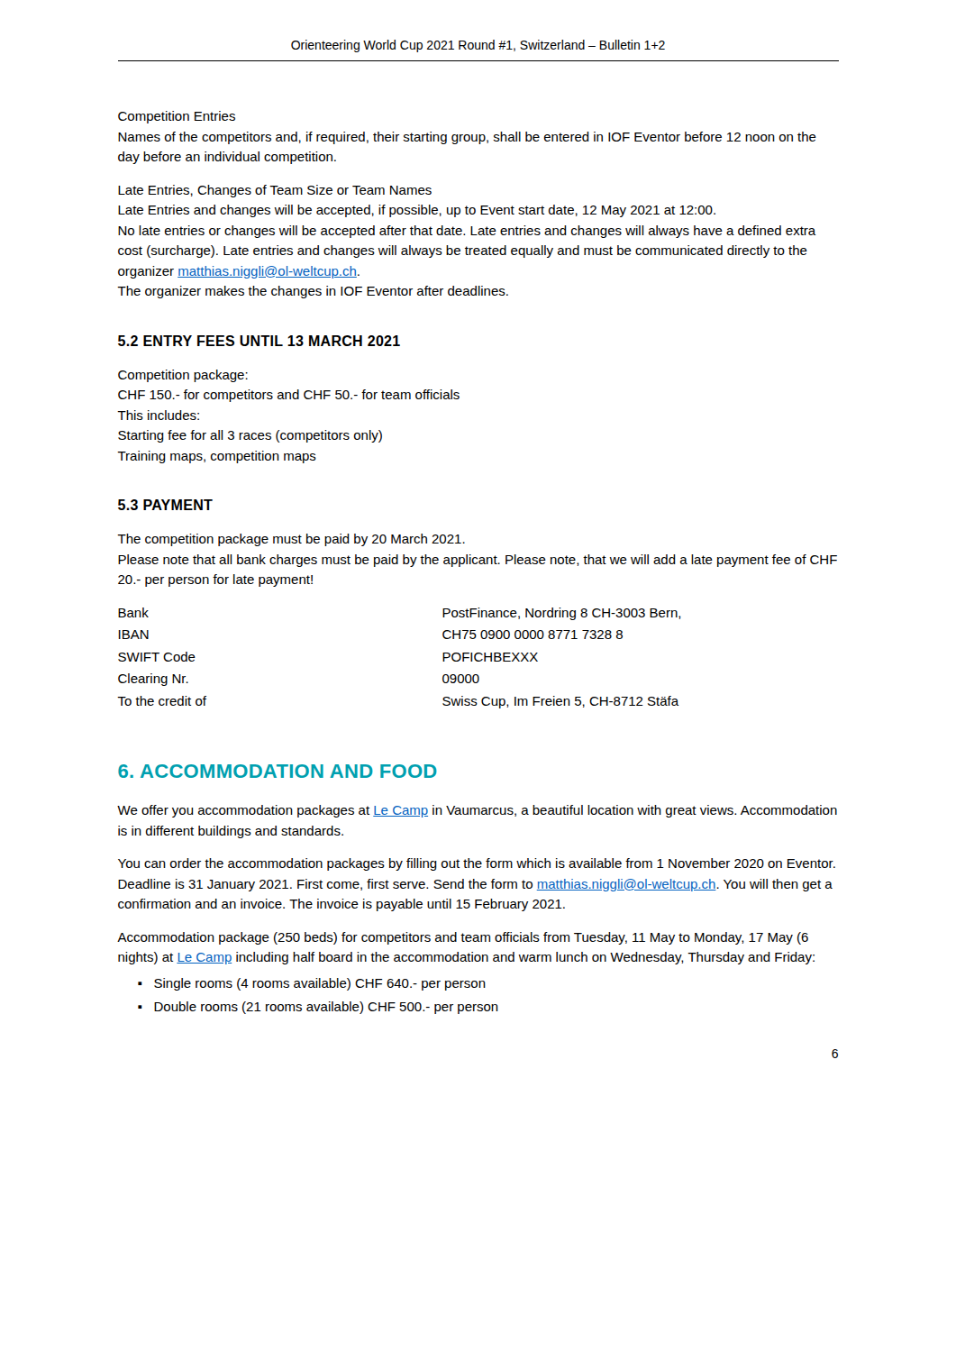Orienteering World Cup 2021 Round #1, Switzerland – Bulletin 1+2
Competition Entries
Names of the competitors and, if required, their starting group, shall be entered in IOF Eventor before 12 noon on the day before an individual competition.
Late Entries, Changes of Team Size or Team Names
Late Entries and changes will be accepted, if possible, up to Event start date, 12 May 2021 at 12:00.
No late entries or changes will be accepted after that date. Late entries and changes will always have a defined extra cost (surcharge). Late entries and changes will always be treated equally and must be communicated directly to the organizer matthias.niggli@ol-weltcup.ch.
The organizer makes the changes in IOF Eventor after deadlines.
5.2 ENTRY FEES UNTIL 13 MARCH 2021
Competition package:
CHF 150.- for competitors and CHF 50.- for team officials
This includes:
Starting fee for all 3 races (competitors only)
Training maps, competition maps
5.3 PAYMENT
The competition package must be paid by 20 March 2021.
Please note that all bank charges must be paid by the applicant. Please note, that we will add a late payment fee of CHF 20.- per person for late payment!
| Bank | PostFinance, Nordring 8 CH-3003 Bern, |
| IBAN | CH75 0900 0000 8771 7328 8 |
| SWIFT Code | POFICHBEXXX |
| Clearing Nr. | 09000 |
| To the credit of | Swiss Cup, Im Freien 5, CH-8712 Stäfa |
6. ACCOMMODATION AND FOOD
We offer you accommodation packages at Le Camp in Vaumarcus, a beautiful location with great views. Accommodation is in different buildings and standards.
You can order the accommodation packages by filling out the form which is available from 1 November 2020 on Eventor. Deadline is 31 January 2021. First come, first serve. Send the form to matthias.niggli@ol-weltcup.ch. You will then get a confirmation and an invoice. The invoice is payable until 15 February 2021.
Accommodation package (250 beds) for competitors and team officials from Tuesday, 11 May to Monday, 17 May (6 nights) at Le Camp including half board in the accommodation and warm lunch on Wednesday, Thursday and Friday:
Single rooms (4 rooms available) CHF 640.- per person
Double rooms (21 rooms available) CHF 500.- per person
6